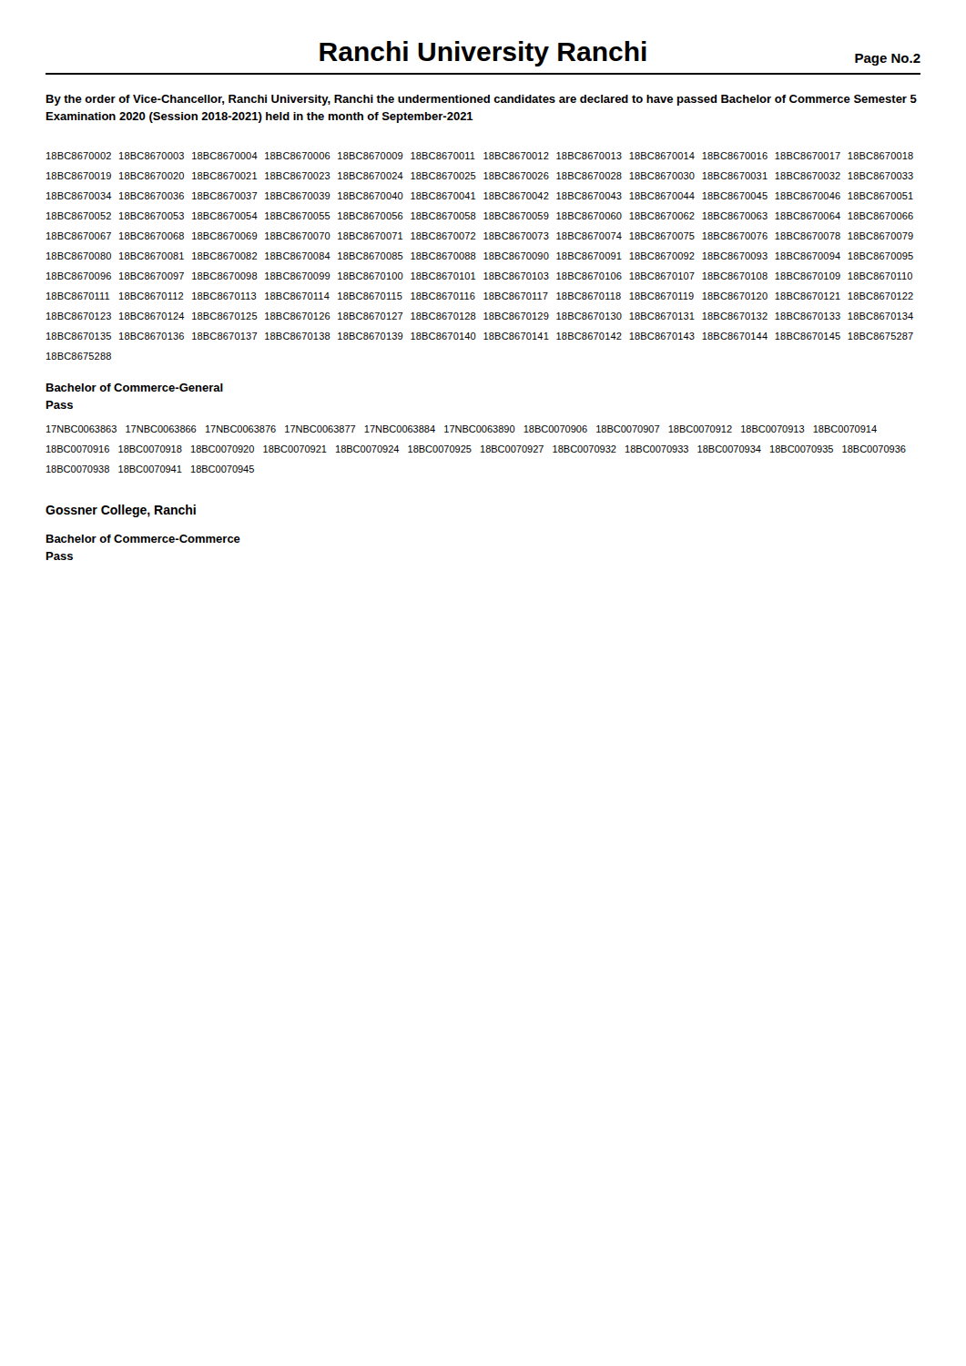Ranchi University Ranchi
Page No.2
By the order of Vice-Chancellor, Ranchi University, Ranchi the undermentioned candidates are declared to have passed Bachelor of Commerce Semester 5 Examination 2020 (Session 2018-2021) held in the month of September-2021
| 18BC8670002 | 18BC8670003 | 18BC8670004 | 18BC8670006 | 18BC8670009 | 18BC8670011 | 18BC8670012 | 18BC8670013 | 18BC8670014 | 18BC8670016 | 18BC8670017 | 18BC8670018 |
| 18BC8670019 | 18BC8670020 | 18BC8670021 | 18BC8670023 | 18BC8670024 | 18BC8670025 | 18BC8670026 | 18BC8670028 | 18BC8670030 | 18BC8670031 | 18BC8670032 | 18BC8670033 |
| 18BC8670034 | 18BC8670036 | 18BC8670037 | 18BC8670039 | 18BC8670040 | 18BC8670041 | 18BC8670042 | 18BC8670043 | 18BC8670044 | 18BC8670045 | 18BC8670046 | 18BC8670051 |
| 18BC8670052 | 18BC8670053 | 18BC8670054 | 18BC8670055 | 18BC8670056 | 18BC8670058 | 18BC8670059 | 18BC8670060 | 18BC8670062 | 18BC8670063 | 18BC8670064 | 18BC8670066 |
| 18BC8670067 | 18BC8670068 | 18BC8670069 | 18BC8670070 | 18BC8670071 | 18BC8670072 | 18BC8670073 | 18BC8670074 | 18BC8670075 | 18BC8670076 | 18BC8670078 | 18BC8670079 |
| 18BC8670080 | 18BC8670081 | 18BC8670082 | 18BC8670084 | 18BC8670085 | 18BC8670088 | 18BC8670090 | 18BC8670091 | 18BC8670092 | 18BC8670093 | 18BC8670094 | 18BC8670095 |
| 18BC8670096 | 18BC8670097 | 18BC8670098 | 18BC8670099 | 18BC8670100 | 18BC8670101 | 18BC8670103 | 18BC8670106 | 18BC8670107 | 18BC8670108 | 18BC8670109 | 18BC8670110 |
| 18BC8670111 | 18BC8670112 | 18BC8670113 | 18BC8670114 | 18BC8670115 | 18BC8670116 | 18BC8670117 | 18BC8670118 | 18BC8670119 | 18BC8670120 | 18BC8670121 | 18BC8670122 |
| 18BC8670123 | 18BC8670124 | 18BC8670125 | 18BC8670126 | 18BC8670127 | 18BC8670128 | 18BC8670129 | 18BC8670130 | 18BC8670131 | 18BC8670132 | 18BC8670133 | 18BC8670134 |
| 18BC8670135 | 18BC8670136 | 18BC8670137 | 18BC8670138 | 18BC8670139 | 18BC8670140 | 18BC8670141 | 18BC8670142 | 18BC8670143 | 18BC8670144 | 18BC8670145 | 18BC8675287 |
| 18BC8675288 | | | | | | | | | | | |
Bachelor of Commerce-General
Pass
17NBC0063863 17NBC0063866 17NBC0063876 17NBC0063877 17NBC0063884 17NBC0063890 18BC0070906 18BC0070907 18BC0070912 18BC0070913 18BC0070914
18BC0070916 18BC0070918 18BC0070920 18BC0070921 18BC0070924 18BC0070925 18BC0070927 18BC0070932 18BC0070933 18BC0070934 18BC0070935 18BC0070936
18BC0070938 18BC0070941 18BC0070945
Gossner College, Ranchi
Bachelor of Commerce-Commerce
Pass